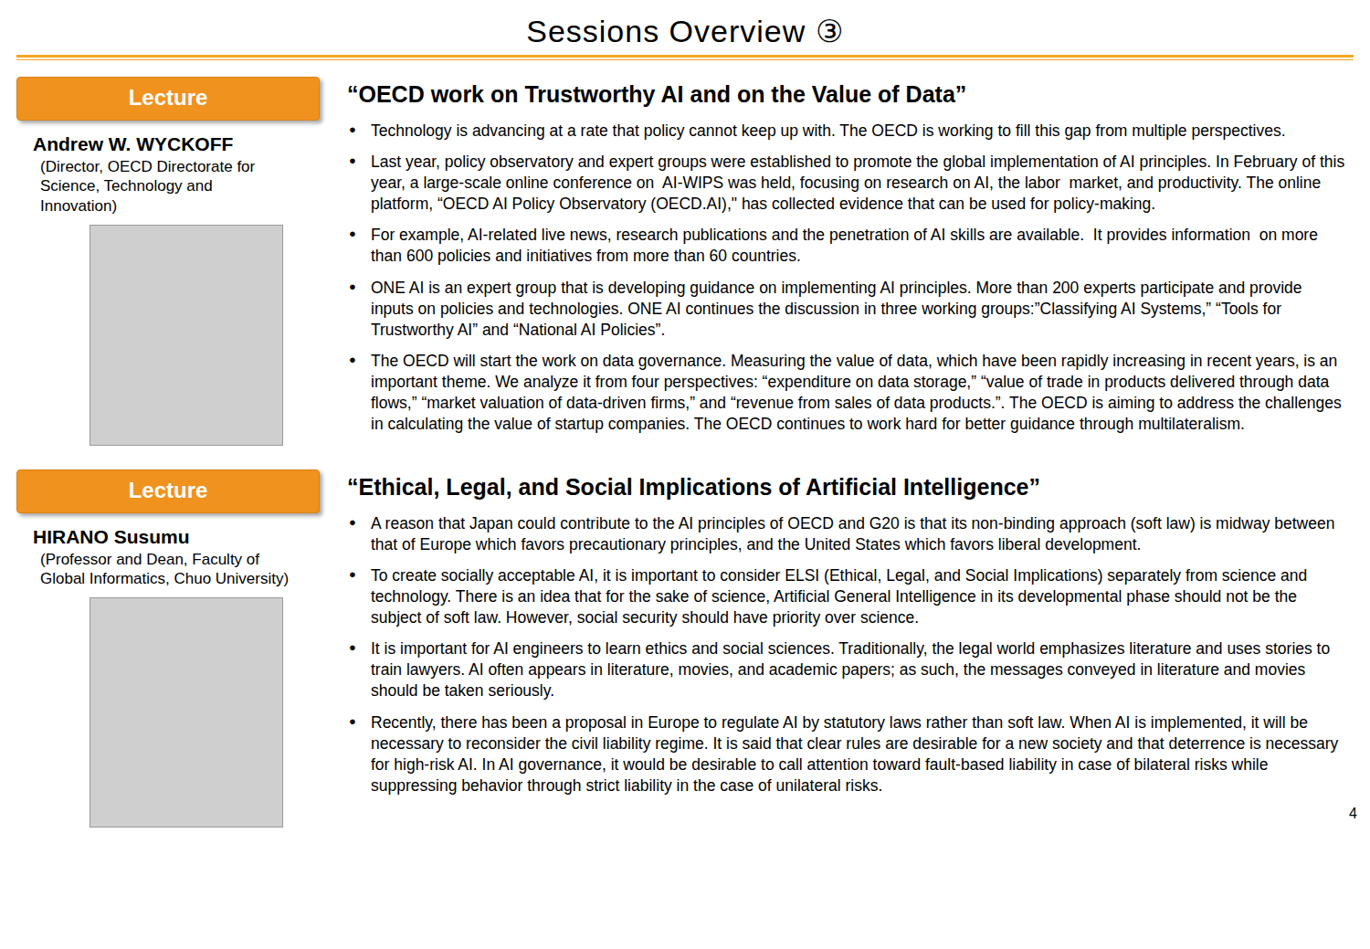Sessions Overview ③
Lecture
Andrew W. WYCKOFF
(Director, OECD Directorate for
Science, Technology and
Innovation)
“OECD work on Trustworthy AI and on the Value of Data”
Technology is advancing at a rate that policy cannot keep up with. The OECD is working to fill this gap from multiple perspectives.
Last year, policy observatory and expert groups were established to promote the global implementation of AI principles. In February of this year, a large-scale online conference on AI-WIPS was held, focusing on research on AI, the labor market, and productivity. The online platform, “OECD AI Policy Observatory (OECD.AI)," has collected evidence that can be used for policy-making.
For example, AI-related live news, research publications and the penetration of AI skills are available. It provides information on more than 600 policies and initiatives from more than 60 countries.
ONE AI is an expert group that is developing guidance on implementing AI principles. More than 200 experts participate and provide inputs on policies and technologies. ONE AI continues the discussion in three working groups:”Classifying AI Systems,” “Tools for Trustworthy AI” and “National AI Policies”.
The OECD will start the work on data governance. Measuring the value of data, which have been rapidly increasing in recent years, is an important theme. We analyze it from four perspectives: “expenditure on data storage,” “value of trade in products delivered through data flows,” “market valuation of data-driven firms,” and “revenue from sales of data products.”. The OECD is aiming to address the challenges in calculating the value of startup companies. The OECD continues to work hard for better guidance through multilateralism.
Lecture
HIRANO Susumu
(Professor and Dean, Faculty of
Global Informatics, Chuo University)
“Ethical, Legal, and Social Implications of Artificial Intelligence”
A reason that Japan could contribute to the AI principles of OECD and G20 is that its non-binding approach (soft law) is midway between that of Europe which favors precautionary principles, and the United States which favors liberal development.
To create socially acceptable AI, it is important to consider ELSI (Ethical, Legal, and Social Implications) separately from science and technology. There is an idea that for the sake of science, Artificial General Intelligence in its developmental phase should not be the subject of soft law. However, social security should have priority over science.
It is important for AI engineers to learn ethics and social sciences. Traditionally, the legal world emphasizes literature and uses stories to train lawyers. AI often appears in literature, movies, and academic papers; as such, the messages conveyed in literature and movies should be taken seriously.
Recently, there has been a proposal in Europe to regulate AI by statutory laws rather than soft law. When AI is implemented, it will be necessary to reconsider the civil liability regime. It is said that clear rules are desirable for a new society and that deterrence is necessary for high-risk AI. In AI governance, it would be desirable to call attention toward fault-based liability in case of bilateral risks while suppressing behavior through strict liability in the case of unilateral risks.
4